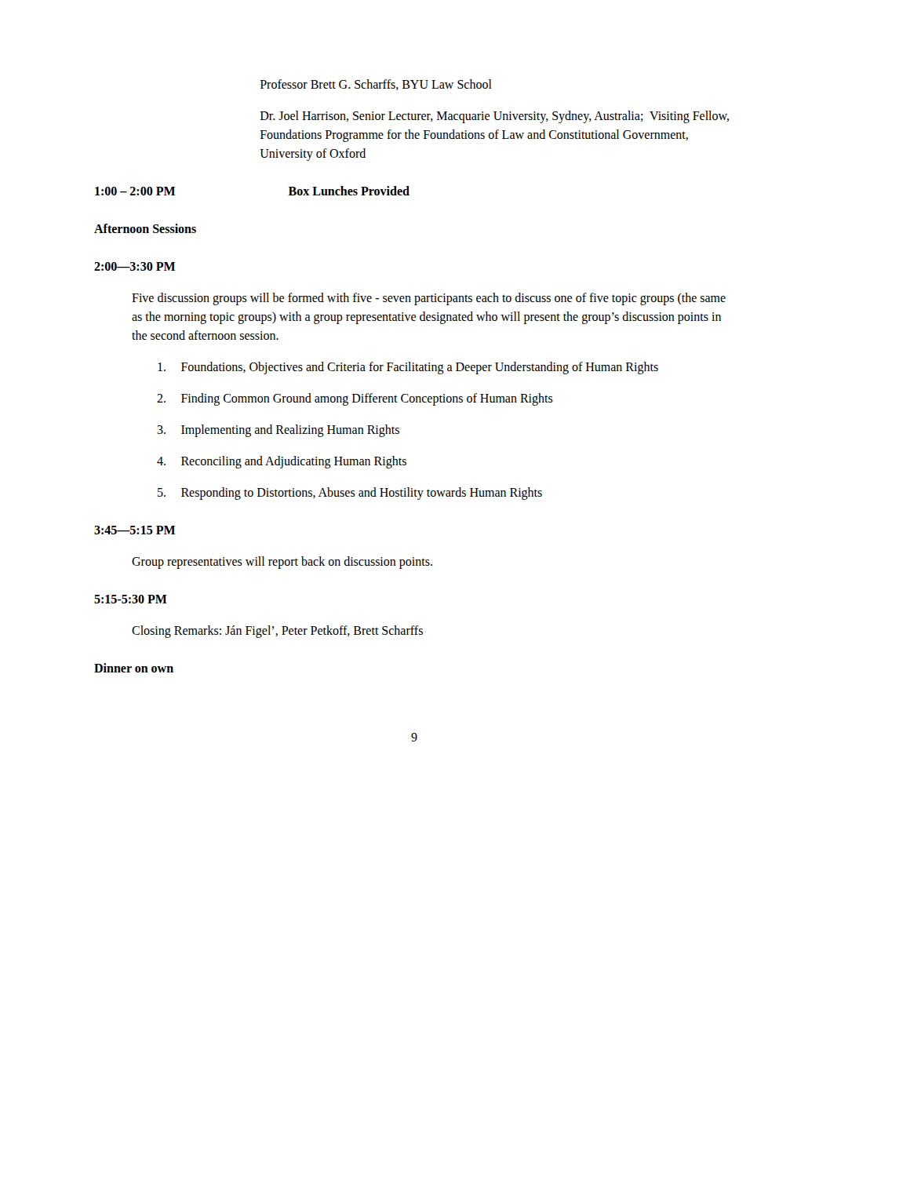Professor Brett G. Scharffs, BYU Law School
Dr. Joel Harrison, Senior Lecturer, Macquarie University, Sydney, Australia; Visiting Fellow, Foundations Programme for the Foundations of Law and Constitutional Government, University of Oxford
1:00 – 2:00 PM Box Lunches Provided
Afternoon Sessions
2:00—3:30 PM
Five discussion groups will be formed with five - seven participants each to discuss one of five topic groups (the same as the morning topic groups) with a group representative designated who will present the group’s discussion points in the second afternoon session.
Foundations, Objectives and Criteria for Facilitating a Deeper Understanding of Human Rights
Finding Common Ground among Different Conceptions of Human Rights
Implementing and Realizing Human Rights
Reconciling and Adjudicating Human Rights
Responding to Distortions, Abuses and Hostility towards Human Rights
3:45—5:15 PM
Group representatives will report back on discussion points.
5:15-5:30 PM
Closing Remarks: Ján Figel’, Peter Petkoff, Brett Scharffs
Dinner on own
9